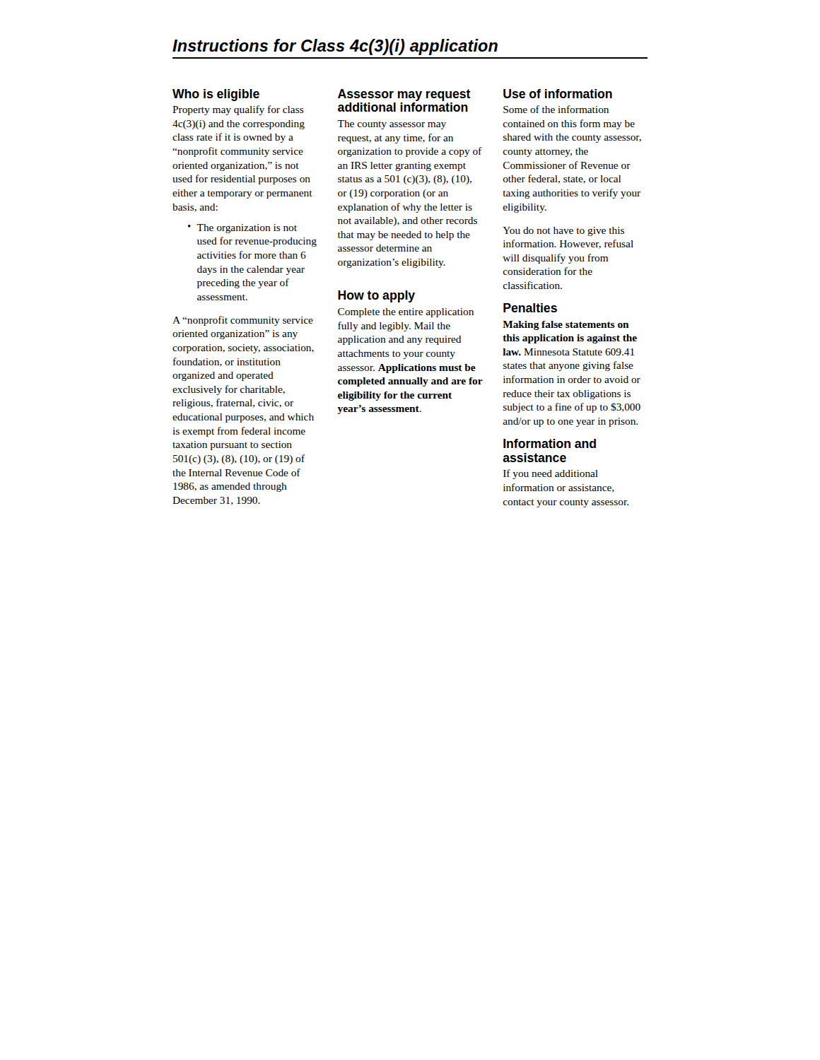Instructions for Class 4c(3)(i) application
Who is eligible
Property may qualify for class 4c(3)(i) and the corresponding class rate if it is owned by a “nonprofit community service oriented organization,” is not used for residential purposes on either a temporary or permanent basis, and:
The organization is not used for revenue-producing activities for more than 6 days in the calendar year preceding the year of assessment.
A “nonprofit community service oriented organization” is any corporation, society, association, foundation, or institution organized and operated exclusively for charitable, religious, fraternal, civic, or educational purposes, and which is exempt from federal income taxation pursuant to section 501(c) (3), (8), (10), or (19) of the Internal Revenue Code of 1986, as amended through December 31, 1990.
Assessor may request additional information
The county assessor may request, at any time, for an organization to provide a copy of an IRS letter granting exempt status as a 501 (c)(3), (8), (10), or (19) corporation (or an explanation of why the letter is not available), and other records that may be needed to help the assessor determine an organization’s eligibility.
How to apply
Complete the entire application fully and legibly. Mail the application and any required attachments to your county assessor. Applications must be completed annually and are for eligibility for the current year’s assessment.
Use of information
Some of the information contained on this form may be shared with the county assessor, county attorney, the Commissioner of Revenue or other federal, state, or local taxing authorities to verify your eligibility.
You do not have to give this information. However, refusal will disqualify you from consideration for the classification.
Penalties
Making false statements on this application is against the law. Minnesota Statute 609.41 states that anyone giving false information in order to avoid or reduce their tax obligations is subject to a fine of up to $3,000 and/or up to one year in prison.
Information and assistance
If you need additional information or assistance, contact your county assessor.